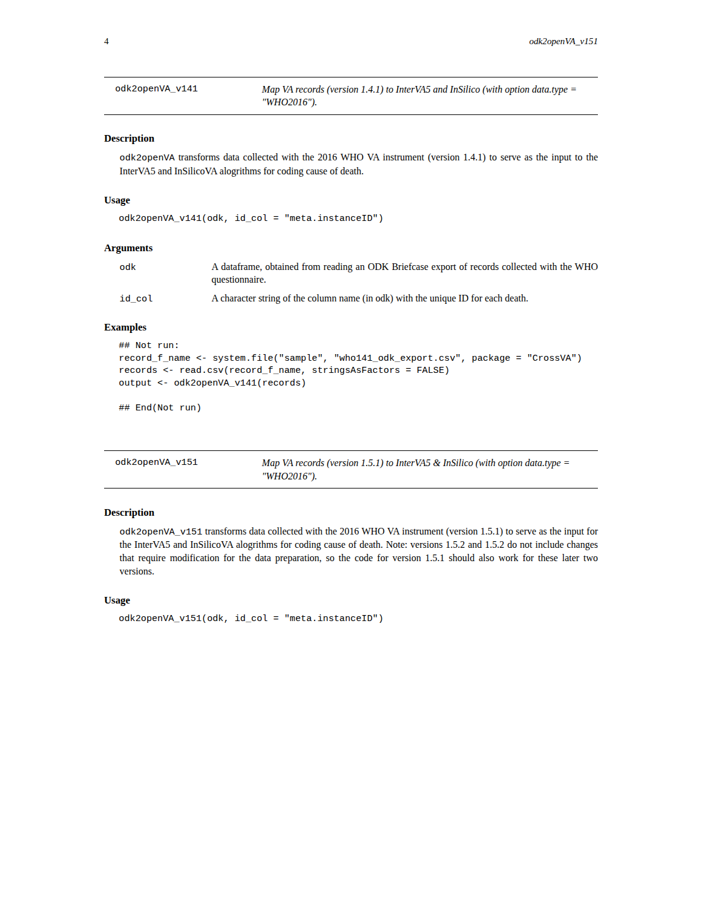4 odk2openVA_v151
| odk2openVA_v141 | Map VA records (version 1.4.1) to InterVA5 and InSilico (with option data.type = "WHO2016"). |
Description
odk2openVA transforms data collected with the 2016 WHO VA instrument (version 1.4.1) to serve as the input to the InterVA5 and InSilicoVA alogrithms for coding cause of death.
Usage
odk2openVA_v141(odk, id_col = "meta.instanceID")
Arguments
odk
A dataframe, obtained from reading an ODK Briefcase export of records collected with the WHO questionnaire.
id_col
A character string of the column name (in odk) with the unique ID for each death.
Examples
## Not run:
record_f_name <- system.file("sample", "who141_odk_export.csv", package = "CrossVA")
records <- read.csv(record_f_name, stringsAsFactors = FALSE)
output <- odk2openVA_v141(records)

## End(Not run)
| odk2openVA_v151 | Map VA records (version 1.5.1) to InterVA5 & InSilico (with option data.type = "WHO2016"). |
Description
odk2openVA_v151 transforms data collected with the 2016 WHO VA instrument (version 1.5.1) to serve as the input for the InterVA5 and InSilicoVA alogrithms for coding cause of death. Note: versions 1.5.2 and 1.5.2 do not include changes that require modification for the data preparation, so the code for version 1.5.1 should also work for these later two versions.
Usage
odk2openVA_v151(odk, id_col = "meta.instanceID")